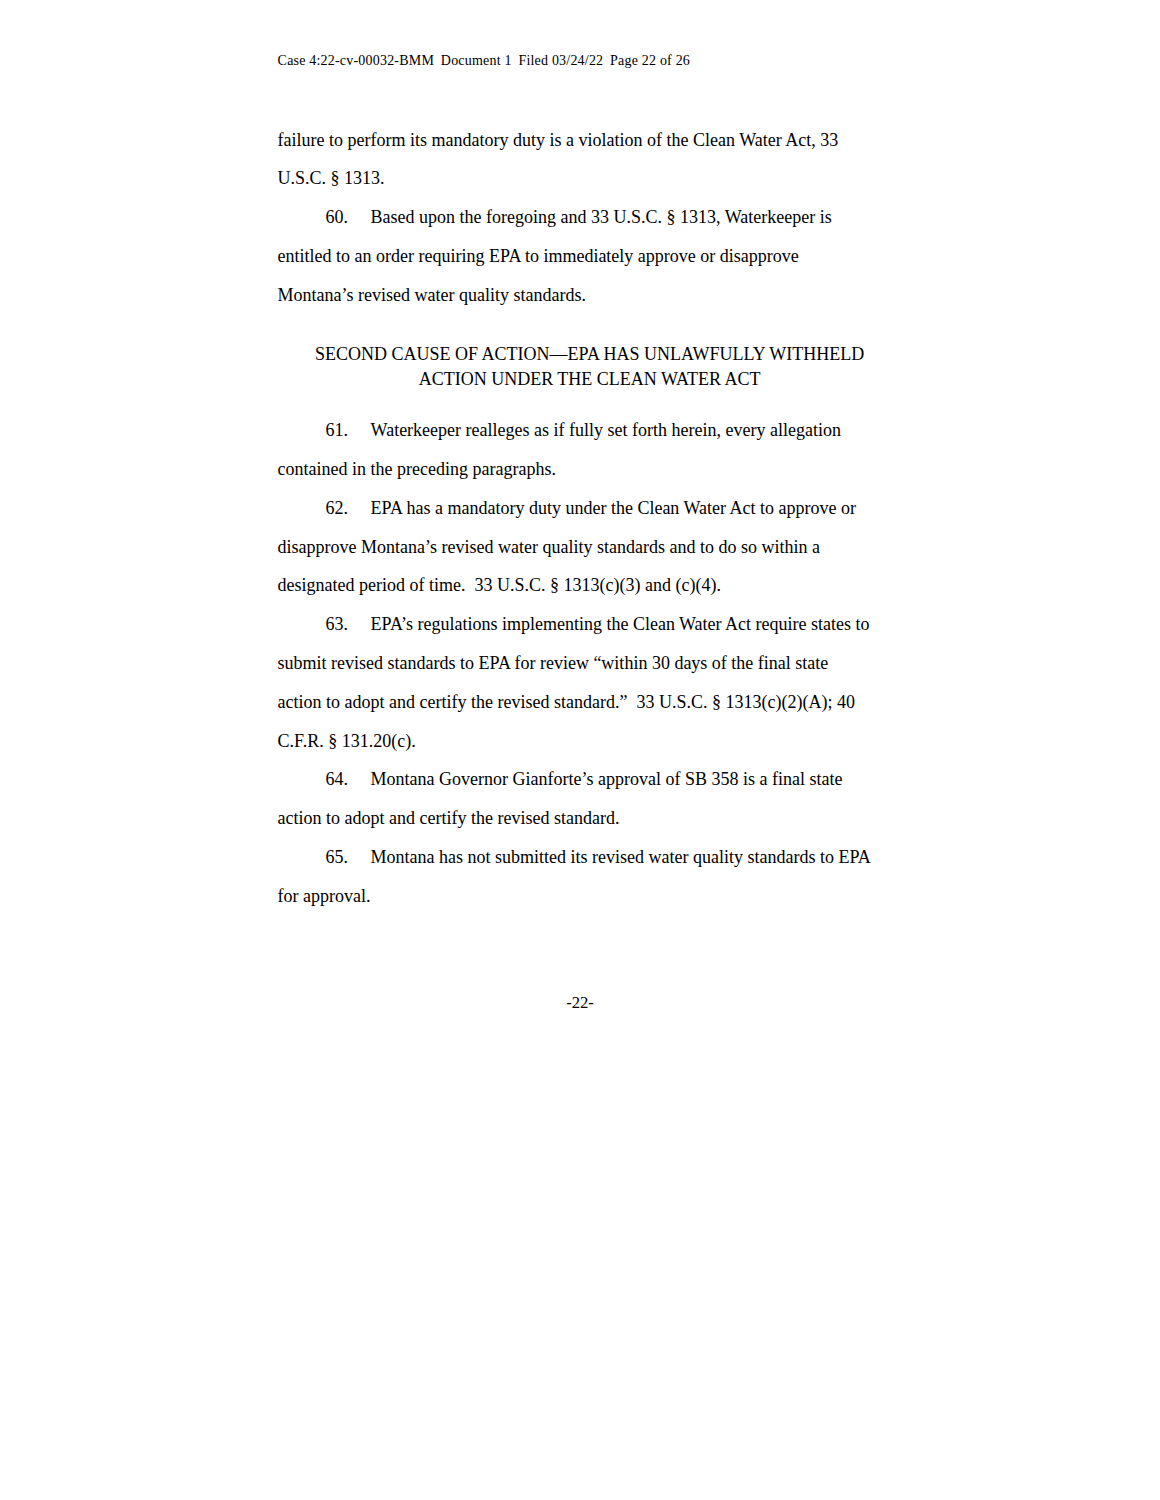Case 4:22-cv-00032-BMM Document 1 Filed 03/24/22 Page 22 of 26
failure to perform its mandatory duty is a violation of the Clean Water Act, 33
U.S.C. § 1313.
60. Based upon the foregoing and 33 U.S.C. § 1313, Waterkeeper is
entitled to an order requiring EPA to immediately approve or disapprove
Montana’s revised water quality standards.
SECOND CAUSE OF ACTION—EPA HAS UNLAWFULLY WITHHELD ACTION UNDER THE CLEAN WATER ACT
61. Waterkeeper realleges as if fully set forth herein, every allegation
contained in the preceding paragraphs.
62. EPA has a mandatory duty under the Clean Water Act to approve or
disapprove Montana’s revised water quality standards and to do so within a
designated period of time. 33 U.S.C. § 1313(c)(3) and (c)(4).
63. EPA’s regulations implementing the Clean Water Act require states to
submit revised standards to EPA for review “within 30 days of the final state
action to adopt and certify the revised standard.” 33 U.S.C. § 1313(c)(2)(A); 40
C.F.R. § 131.20(c).
64. Montana Governor Gianforte’s approval of SB 358 is a final state
action to adopt and certify the revised standard.
65. Montana has not submitted its revised water quality standards to EPA
for approval.
-22-